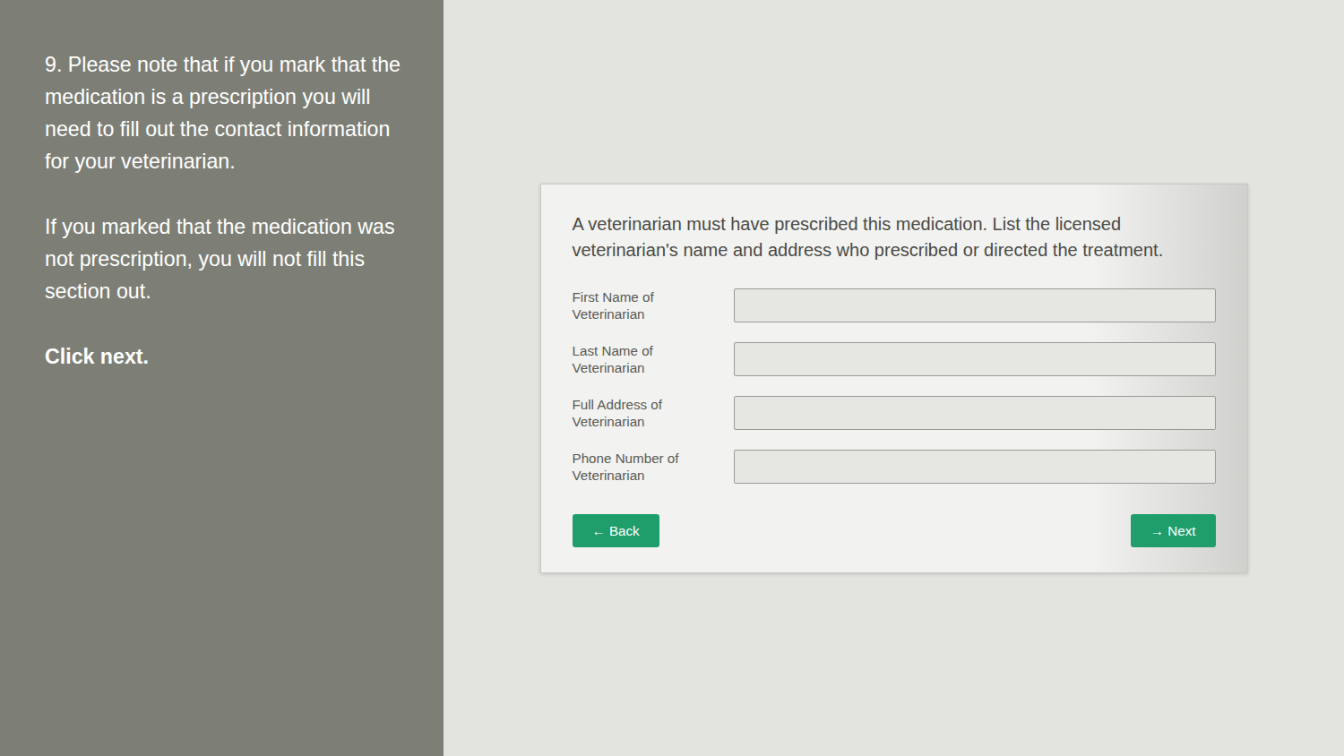9. Please note that if you mark that the medication is a prescription you will need to fill out the contact information for your veterinarian.
If you marked that the medication was not prescription, you will not fill this section out.
Click next.
A veterinarian must have prescribed this medication. List the licensed veterinarian's name and address who prescribed or directed the treatment.
First Name of Veterinarian
Last Name of Veterinarian
Full Address of Veterinarian
Phone Number of Veterinarian
← Back → Next